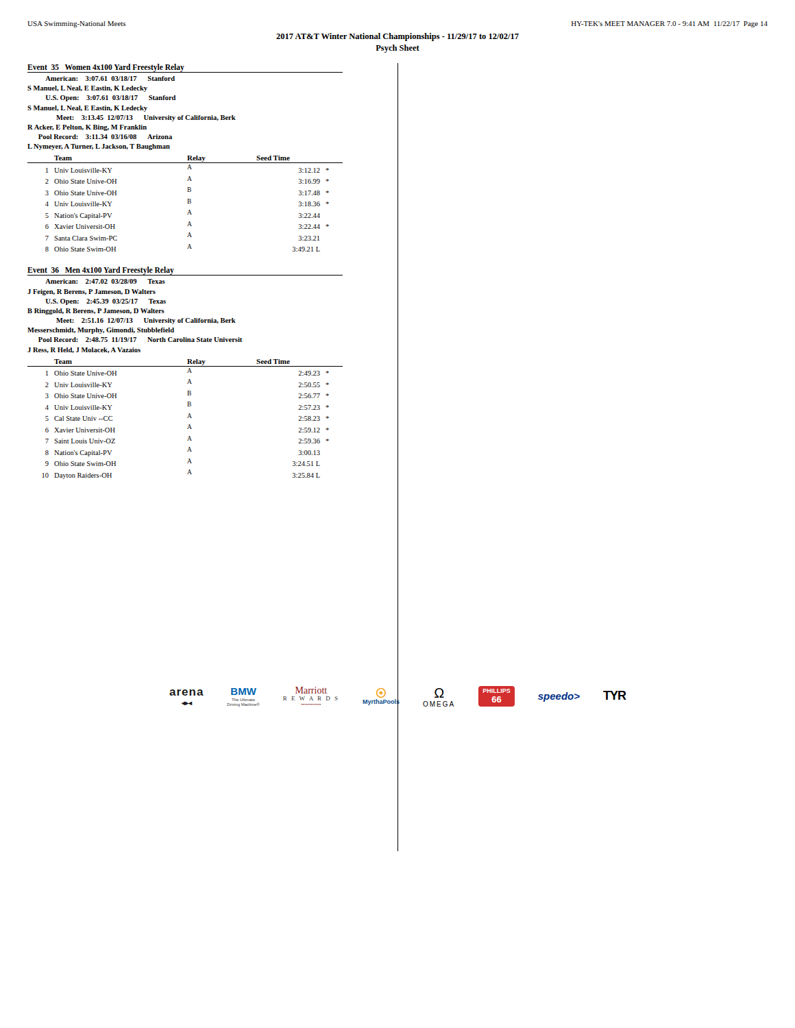USA Swimming-National Meets
HY-TEK's MEET MANAGER 7.0 - 9:41 AM 11/22/17 Page 14
2017 AT&T Winter National Championships - 11/29/17 to 12/02/17
Psych Sheet
Event 35 Women 4x100 Yard Freestyle Relay
American: 3:07.61 03/18/17 Stanford
S Manuel, L Neal, E Eastin, K Ledecky
U.S. Open: 3:07.61 03/18/17 Stanford
S Manuel, L Neal, E Eastin, K Ledecky
Meet: 3:13.45 12/07/13 University of California, Berk
R Acker, E Pelton, K Bing, M Franklin
Pool Record: 3:11.34 03/16/08 Arizona
L Nymeyer, A Turner, L Jackson, T Baughman
| | Team | Relay | Seed Time | |
| --- | --- | --- | --- | --- |
| 1 | Univ Louisville-KY | A | 3:12.12 | * |
| 2 | Ohio State Unive-OH | A | 3:16.99 | * |
| 3 | Ohio State Unive-OH | B | 3:17.48 | * |
| 4 | Univ Louisville-KY | B | 3:18.36 | * |
| 5 | Nation's Capital-PV | A | 3:22.44 | |
| 6 | Xavier Universit-OH | A | 3:22.44 | * |
| 7 | Santa Clara Swim-PC | A | 3:23.21 | |
| 8 | Ohio State Swim-OH | A | 3:49.21 L | |
Event 36 Men 4x100 Yard Freestyle Relay
American: 2:47.02 03/28/09 Texas
J Feigen, R Berens, P Jameson, D Walters
U.S. Open: 2:45.39 03/25/17 Texas
B Ringgold, R Berens, P Jameson, D Walters
Meet: 2:51.16 12/07/13 University of California, Berk
Messerschmidt, Murphy, Gimondi, Stubblefield
Pool Record: 2:48.75 11/19/17 North Carolina State Universit
J Ress, R Held, J Molacek, A Vazaios
| | Team | Relay | Seed Time | |
| --- | --- | --- | --- | --- |
| 1 | Ohio State Unive-OH | A | 2:49.23 | * |
| 2 | Univ Louisville-KY | A | 2:50.55 | * |
| 3 | Ohio State Unive-OH | B | 2:56.77 | * |
| 4 | Univ Louisville-KY | B | 2:57.23 | * |
| 5 | Cal State Univ --CC | A | 2:58.23 | * |
| 6 | Xavier Universit-OH | A | 2:59.12 | * |
| 7 | Saint Louis Univ-OZ | A | 2:59.36 | * |
| 8 | Nation's Capital-PV | A | 3:00.13 | |
| 9 | Ohio State Swim-OH | A | 3:24.51 L | |
| 10 | Dayton Raiders-OH | A | 3:25.84 L | |
arena◂▸◂
BMWThe Ultimate
Driving Machine®
MarriottR E W A R D S••••••••••••
⦿MyrthaPools
ΩOMEGA
PHILLIPS66
speedo>
TYR